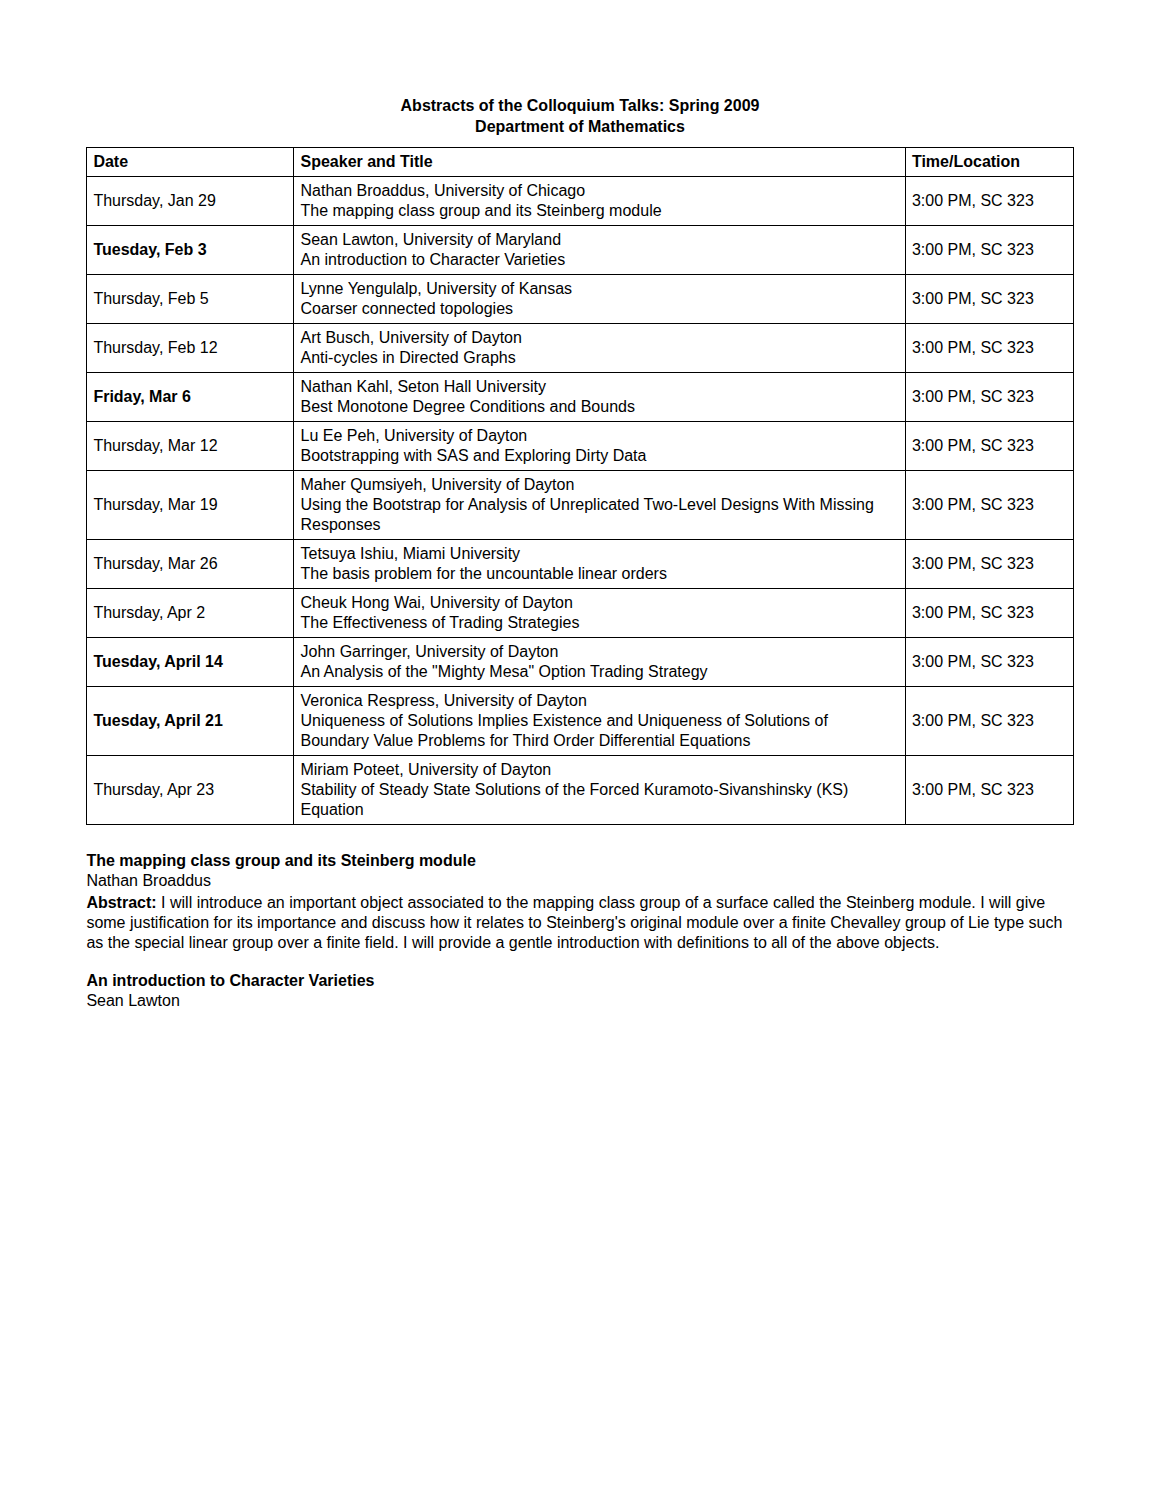Abstracts of the Colloquium Talks: Spring 2009 Department of Mathematics
| Date | Speaker and Title | Time/Location |
| --- | --- | --- |
| Thursday, Jan 29 | Nathan Broaddus, University of Chicago The mapping class group and its Steinberg module | 3:00 PM, SC 323 |
| Tuesday, Feb 3 | Sean Lawton, University of Maryland An introduction to Character Varieties | 3:00 PM, SC 323 |
| Thursday, Feb 5 | Lynne Yengulalp, University of Kansas Coarser connected topologies | 3:00 PM, SC 323 |
| Thursday, Feb 12 | Art Busch, University of Dayton Anti-cycles in Directed Graphs | 3:00 PM, SC 323 |
| Friday, Mar 6 | Nathan Kahl, Seton Hall University Best Monotone Degree Conditions and Bounds | 3:00 PM, SC 323 |
| Thursday, Mar 12 | Lu Ee Peh, University of Dayton Bootstrapping with SAS and Exploring Dirty Data | 3:00 PM, SC 323 |
| Thursday, Mar 19 | Maher Qumsiyeh, University of Dayton Using the Bootstrap for Analysis of Unreplicated Two-Level Designs With Missing Responses | 3:00 PM, SC 323 |
| Thursday, Mar 26 | Tetsuya Ishiu, Miami University The basis problem for the uncountable linear orders | 3:00 PM, SC 323 |
| Thursday, Apr 2 | Cheuk Hong Wai, University of Dayton The Effectiveness of Trading Strategies | 3:00 PM, SC 323 |
| Tuesday, April 14 | John Garringer, University of Dayton An Analysis of the "Mighty Mesa" Option Trading Strategy | 3:00 PM, SC 323 |
| Tuesday, April 21 | Veronica Respress, University of Dayton Uniqueness of Solutions Implies Existence and Uniqueness of Solutions of Boundary Value Problems for Third Order Differential Equations | 3:00 PM, SC 323 |
| Thursday, Apr 23 | Miriam Poteet, University of Dayton Stability of Steady State Solutions of the Forced Kuramoto-Sivanshinsky (KS) Equation | 3:00 PM, SC 323 |
The mapping class group and its Steinberg module
Nathan Broaddus
Abstract: I will introduce an important object associated to the mapping class group of a surface called the Steinberg module. I will give some justification for its importance and discuss how it relates to Steinberg's original module over a finite Chevalley group of Lie type such as the special linear group over a finite field. I will provide a gentle introduction with definitions to all of the above objects.
An introduction to Character Varieties
Sean Lawton